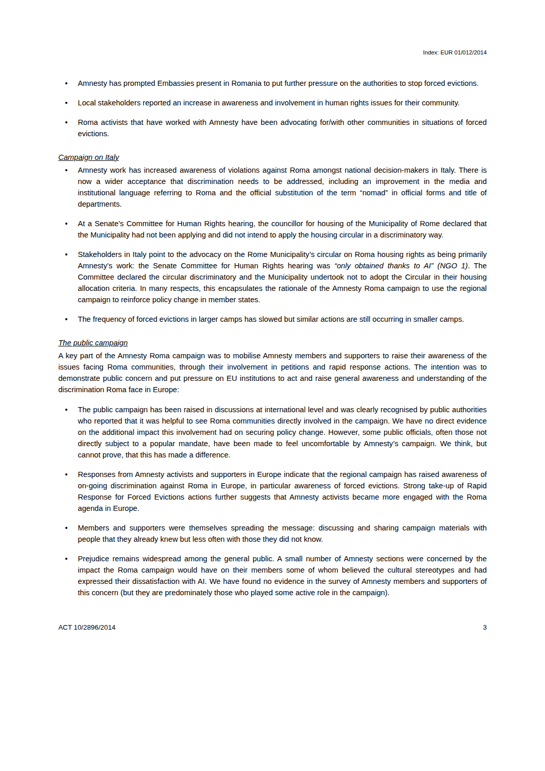Index: EUR 01/012/2014
Amnesty has prompted Embassies present in Romania to put further pressure on the authorities to stop forced evictions.
Local stakeholders reported an increase in awareness and involvement in human rights issues for their community.
Roma activists that have worked with Amnesty have been advocating for/with other communities in situations of forced evictions.
Campaign on Italy
Amnesty work has increased awareness of violations against Roma amongst national decision-makers in Italy. There is now a wider acceptance that discrimination needs to be addressed, including an improvement in the media and institutional language referring to Roma and the official substitution of the term “nomad” in official forms and title of departments.
At a Senate’s Committee for Human Rights hearing, the councillor for housing of the Municipality of Rome declared that the Municipality had not been applying and did not intend to apply the housing circular in a discriminatory way.
Stakeholders in Italy point to the advocacy on the Rome Municipality’s circular on Roma housing rights as being primarily Amnesty’s work: the Senate Committee for Human Rights hearing was “only obtained thanks to AI” (NGO 1). The Committee declared the circular discriminatory and the Municipality undertook not to adopt the Circular in their housing allocation criteria. In many respects, this encapsulates the rationale of the Amnesty Roma campaign to use the regional campaign to reinforce policy change in member states.
The frequency of forced evictions in larger camps has slowed but similar actions are still occurring in smaller camps.
The public campaign
A key part of the Amnesty Roma campaign was to mobilise Amnesty members and supporters to raise their awareness of the issues facing Roma communities, through their involvement in petitions and rapid response actions. The intention was to demonstrate public concern and put pressure on EU institutions to act and raise general awareness and understanding of the discrimination Roma face in Europe:
The public campaign has been raised in discussions at international level and was clearly recognised by public authorities who reported that it was helpful to see Roma communities directly involved in the campaign. We have no direct evidence on the additional impact this involvement had on securing policy change. However, some public officials, often those not directly subject to a popular mandate, have been made to feel uncomfortable by Amnesty’s campaign. We think, but cannot prove, that this has made a difference.
Responses from Amnesty activists and supporters in Europe indicate that the regional campaign has raised awareness of on-going discrimination against Roma in Europe, in particular awareness of forced evictions. Strong take-up of Rapid Response for Forced Evictions actions further suggests that Amnesty activists became more engaged with the Roma agenda in Europe.
Members and supporters were themselves spreading the message: discussing and sharing campaign materials with people that they already knew but less often with those they did not know.
Prejudice remains widespread among the general public. A small number of Amnesty sections were concerned by the impact the Roma campaign would have on their members some of whom believed the cultural stereotypes and had expressed their dissatisfaction with AI. We have found no evidence in the survey of Amnesty members and supporters of this concern (but they are predominately those who played some active role in the campaign).
ACT 10/2896/2014 3